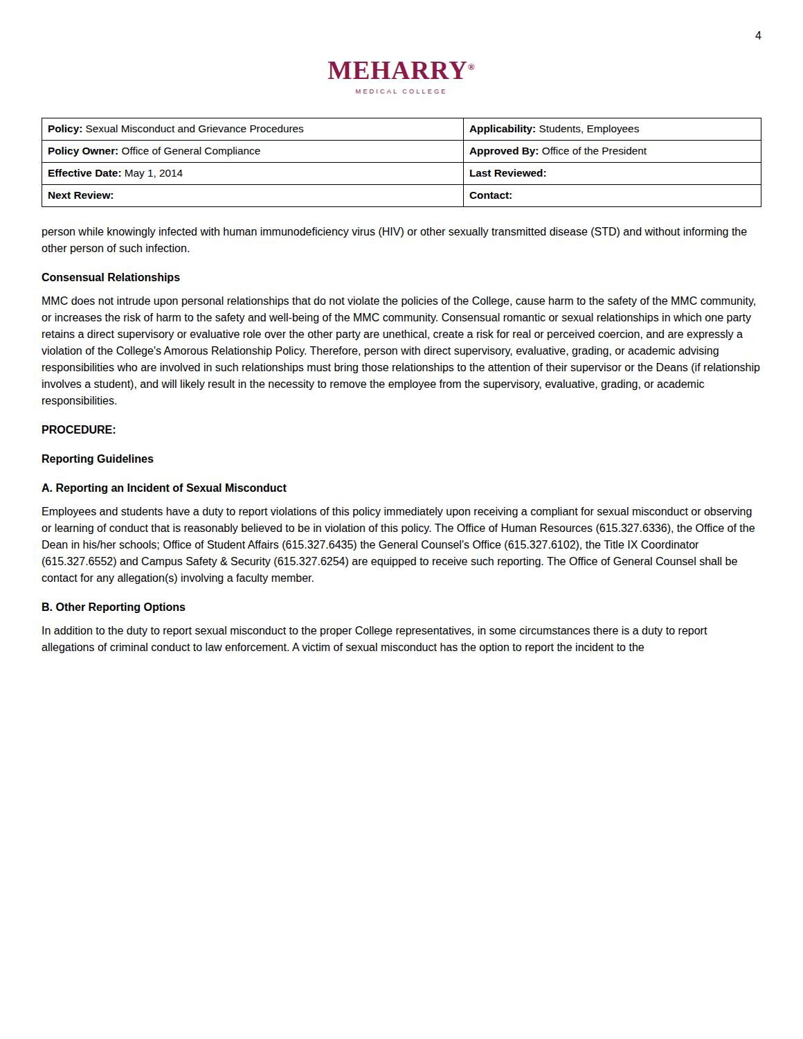4
MEHARRY®
MEDICAL COLLEGE
| Policy: Sexual Misconduct and Grievance Procedures | Applicability: Students, Employees |
| Policy Owner: Office of General Compliance | Approved By: Office of the President |
| Effective Date: May 1, 2014 | Last Reviewed: |
| Next Review: | Contact: |
person while knowingly infected with human immunodeficiency virus (HIV) or other sexually transmitted disease (STD) and without informing the other person of such infection.
Consensual Relationships
MMC does not intrude upon personal relationships that do not violate the policies of the College, cause harm to the safety of the MMC community, or increases the risk of harm to the safety and well-being of the MMC community. Consensual romantic or sexual relationships in which one party retains a direct supervisory or evaluative role over the other party are unethical, create a risk for real or perceived coercion, and are expressly a violation of the College's Amorous Relationship Policy. Therefore, person with direct supervisory, evaluative, grading, or academic advising responsibilities who are involved in such relationships must bring those relationships to the attention of their supervisor or the Deans (if relationship involves a student), and will likely result in the necessity to remove the employee from the supervisory, evaluative, grading, or academic responsibilities.
PROCEDURE:
Reporting Guidelines
A. Reporting an Incident of Sexual Misconduct
Employees and students have a duty to report violations of this policy immediately upon receiving a compliant for sexual misconduct or observing or learning of conduct that is reasonably believed to be in violation of this policy. The Office of Human Resources (615.327.6336), the Office of the Dean in his/her schools; Office of Student Affairs (615.327.6435) the General Counsel's Office (615.327.6102), the Title IX Coordinator (615.327.6552) and Campus Safety & Security (615.327.6254) are equipped to receive such reporting. The Office of General Counsel shall be contact for any allegation(s) involving a faculty member.
B. Other Reporting Options
In addition to the duty to report sexual misconduct to the proper College representatives, in some circumstances there is a duty to report allegations of criminal conduct to law enforcement. A victim of sexual misconduct has the option to report the incident to the